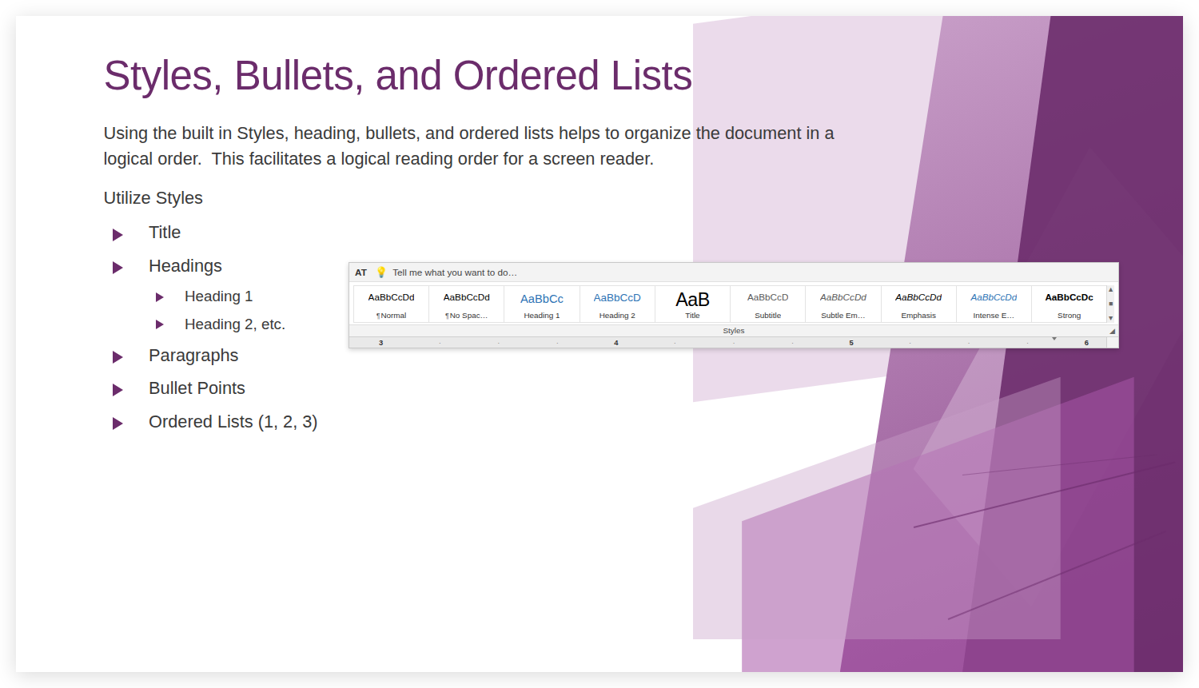Styles, Bullets, and Ordered Lists
Using the built in Styles, heading, bullets, and ordered lists helps to organize the document in a logical order. This facilitates a logical reading order for a screen reader.
Utilize Styles
Title
Headings
Heading 1
Heading 2, etc.
Paragraphs
Bullet Points
Ordered Lists (1, 2, 3)
AT 💡 Tell me what you want to do…
AaBbCcDd ¶Normal
AaBbCcDd ¶No Spac…
AaBbCс Heading 1
AaBbCcD Heading 2
AaB Title
AaBbCcD Subtitle
AaBbCcDd Subtle Em…
AaBbCcDd Emphasis
AaBbCcDd Intense E…
AaBbCcDc Strong
▲ ■ ▼
Styles ◢
3 4 5 6